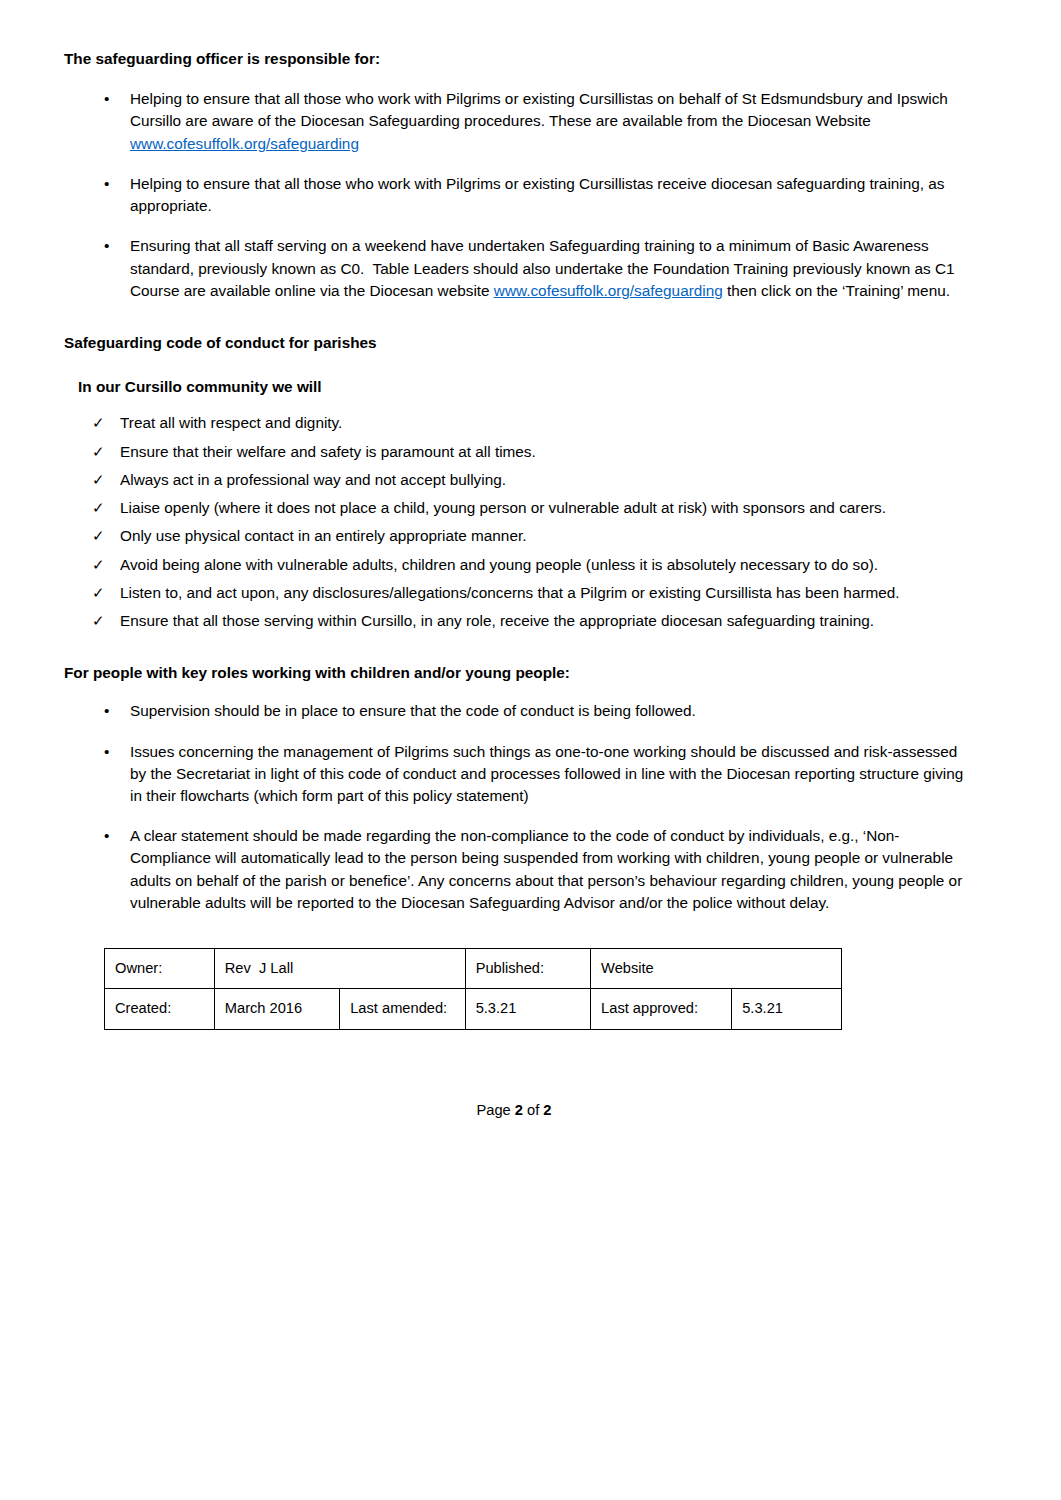The safeguarding officer is responsible for:
Helping to ensure that all those who work with Pilgrims or existing Cursillistas on behalf of St Edsmundsbury and Ipswich Cursillo are aware of the Diocesan Safeguarding procedures. These are available from the Diocesan Website www.cofesuffolk.org/safeguarding
Helping to ensure that all those who work with Pilgrims or existing Cursillistas receive diocesan safeguarding training, as appropriate.
Ensuring that all staff serving on a weekend have undertaken Safeguarding training to a minimum of Basic Awareness standard, previously known as C0. Table Leaders should also undertake the Foundation Training previously known as C1 Course are available online via the Diocesan website www.cofesuffolk.org/safeguarding then click on the ‘Training’ menu.
Safeguarding code of conduct for parishes
In our Cursillo community we will
Treat all with respect and dignity.
Ensure that their welfare and safety is paramount at all times.
Always act in a professional way and not accept bullying.
Liaise openly (where it does not place a child, young person or vulnerable adult at risk) with sponsors and carers.
Only use physical contact in an entirely appropriate manner.
Avoid being alone with vulnerable adults, children and young people (unless it is absolutely necessary to do so).
Listen to, and act upon, any disclosures/allegations/concerns that a Pilgrim or existing Cursillista has been harmed.
Ensure that all those serving within Cursillo, in any role, receive the appropriate diocesan safeguarding training.
For people with key roles working with children and/or young people:
Supervision should be in place to ensure that the code of conduct is being followed.
Issues concerning the management of Pilgrims such things as one-to-one working should be discussed and risk-assessed by the Secretariat in light of this code of conduct and processes followed in line with the Diocesan reporting structure giving in their flowcharts (which form part of this policy statement)
A clear statement should be made regarding the non-compliance to the code of conduct by individuals, e.g., ‘Non-Compliance will automatically lead to the person being suspended from working with children, young people or vulnerable adults on behalf of the parish or benefice’. Any concerns about that person’s behaviour regarding children, young people or vulnerable adults will be reported to the Diocesan Safeguarding Advisor and/or the police without delay.
| Owner: | Rev J Lall | Published: | Website |
| Created: | March 2016 | Last amended: | 5.3.21 | Last approved: | 5.3.21 |
Page 2 of 2